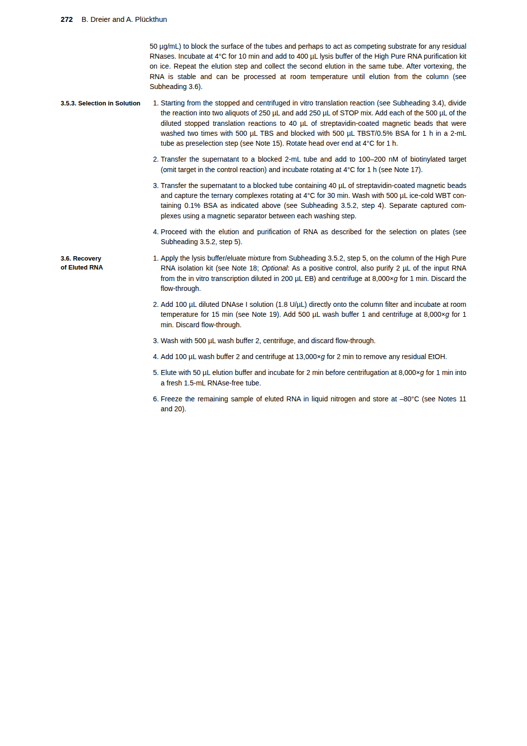272 B. Dreier and A. Plückthun
50 µg/mL) to block the surface of the tubes and perhaps to act as competing substrate for any residual RNases. Incubate at 4°C for 10 min and add to 400 µL lysis buffer of the High Pure RNA purification kit on ice. Repeat the elution step and collect the second elution in the same tube. After vortexing, the RNA is stable and can be processed at room temperature until elution from the column (see Subheading 3.6).
3.5.3. Selection in Solution
Starting from the stopped and centrifuged in vitro translation reaction (see Subheading 3.4), divide the reaction into two aliquots of 250 µL and add 250 µL of STOP mix. Add each of the 500 µL of the diluted stopped translation reactions to 40 µL of streptavidin-coated magnetic beads that were washed two times with 500 µL TBS and blocked with 500 µL TBST/0.5% BSA for 1 h in a 2-mL tube as preselection step (see Note 15). Rotate head over end at 4°C for 1 h.
Transfer the supernatant to a blocked 2-mL tube and add to 100–200 nM of biotinylated target (omit target in the control reaction) and incubate rotating at 4°C for 1 h (see Note 17).
Transfer the supernatant to a blocked tube containing 40 µL of streptavidin-coated magnetic beads and capture the ternary complexes rotating at 4°C for 30 min. Wash with 500 µL ice-cold WBT containing 0.1% BSA as indicated above (see Subheading 3.5.2, step 4). Separate captured complexes using a magnetic separator between each washing step.
Proceed with the elution and purification of RNA as described for the selection on plates (see Subheading 3.5.2, step 5).
3.6. Recovery
of Eluted RNA
Apply the lysis buffer/eluate mixture from Subheading 3.5.2, step 5, on the column of the High Pure RNA isolation kit (see Note 18; Optional: As a positive control, also purify 2 µL of the input RNA from the in vitro transcription diluted in 200 µL EB) and centrifuge at 8,000×g for 1 min. Discard the flow-through.
Add 100 µL diluted DNAse I solution (1.8 U/µL) directly onto the column filter and incubate at room temperature for 15 min (see Note 19). Add 500 µL wash buffer 1 and centrifuge at 8,000×g for 1 min. Discard flow-through.
Wash with 500 µL wash buffer 2, centrifuge, and discard flow-through.
Add 100 µL wash buffer 2 and centrifuge at 13,000×g for 2 min to remove any residual EtOH.
Elute with 50 µL elution buffer and incubate for 2 min before centrifugation at 8,000×g for 1 min into a fresh 1.5-mL RNAse-free tube.
Freeze the remaining sample of eluted RNA in liquid nitrogen and store at –80°C (see Notes 11 and 20).